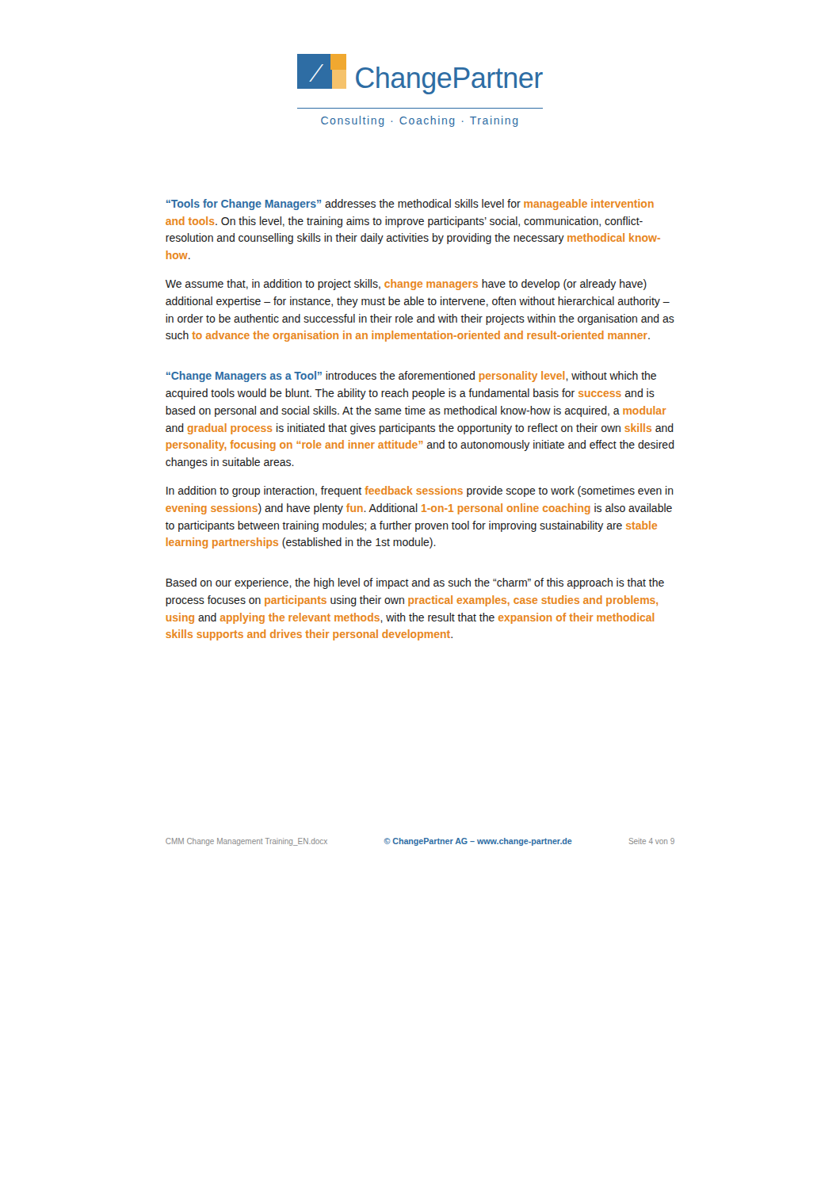⁄
Change Partner
Consulting · Coaching · Training
“Tools for Change Managers” addresses the methodical skills level for manageable intervention and tools. On this level, the training aims to improve participants’ social, communication, conflict-resolution and counselling skills in their daily activities by providing the necessary methodical know-how.
We assume that, in addition to project skills, change managers have to develop (or already have) additional expertise – for instance, they must be able to intervene, often without hierarchical authority – in order to be authentic and successful in their role and with their projects within the organisation and as such to advance the organisation in an implementation-oriented and result-oriented manner.
“Change Managers as a Tool” introduces the aforementioned personality level, without which the acquired tools would be blunt. The ability to reach people is a fundamental basis for success and is based on personal and social skills. At the same time as methodical know-how is acquired, a modular and gradual process is initiated that gives participants the opportunity to reflect on their own skills and personality, focusing on “role and inner attitude” and to autonomously initiate and effect the desired changes in suitable areas.
In addition to group interaction, frequent feedback sessions provide scope to work (sometimes even in evening sessions) and have plenty fun. Additional 1-on-1 personal online coaching is also available to participants between training modules; a further proven tool for improving sustainability are stable learning partnerships (established in the 1st module).
Based on our experience, the high level of impact and as such the “charm” of this approach is that the process focuses on participants using their own practical examples, case studies and problems, using and applying the relevant methods, with the result that the expansion of their methodical skills supports and drives their personal development.
CMM Change Management Training_EN.docx
© ChangePartner AG – www.change-partner.de
Seite 4 von 9